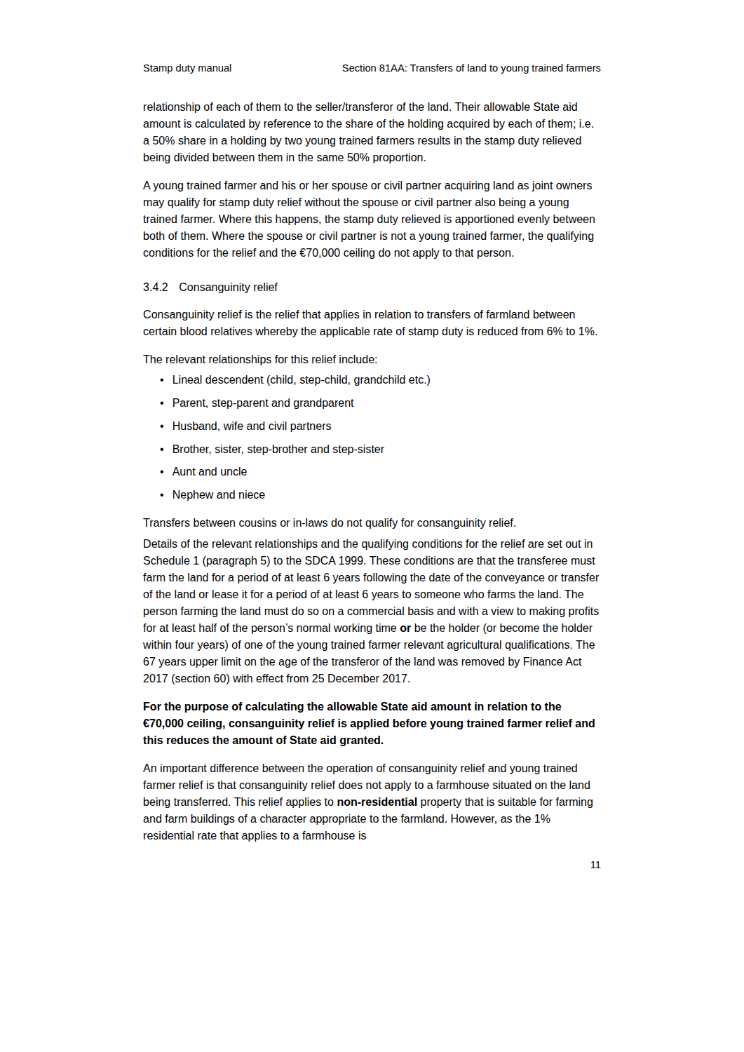Stamp duty manual
Section 81AA: Transfers of land to young trained farmers
relationship of each of them to the seller/transferor of the land. Their allowable State aid amount is calculated by reference to the share of the holding acquired by each of them; i.e. a 50% share in a holding by two young trained farmers results in the stamp duty relieved being divided between them in the same 50% proportion.
A young trained farmer and his or her spouse or civil partner acquiring land as joint owners may qualify for stamp duty relief without the spouse or civil partner also being a young trained farmer. Where this happens, the stamp duty relieved is apportioned evenly between both of them. Where the spouse or civil partner is not a young trained farmer, the qualifying conditions for the relief and the €70,000 ceiling do not apply to that person.
3.4.2 Consanguinity relief
Consanguinity relief is the relief that applies in relation to transfers of farmland between certain blood relatives whereby the applicable rate of stamp duty is reduced from 6% to 1%.
The relevant relationships for this relief include:
Lineal descendent (child, step-child, grandchild etc.)
Parent, step-parent and grandparent
Husband, wife and civil partners
Brother, sister, step-brother and step-sister
Aunt and uncle
Nephew and niece
Transfers between cousins or in-laws do not qualify for consanguinity relief.
Details of the relevant relationships and the qualifying conditions for the relief are set out in Schedule 1 (paragraph 5) to the SDCA 1999. These conditions are that the transferee must farm the land for a period of at least 6 years following the date of the conveyance or transfer of the land or lease it for a period of at least 6 years to someone who farms the land. The person farming the land must do so on a commercial basis and with a view to making profits for at least half of the person’s normal working time or be the holder (or become the holder within four years) of one of the young trained farmer relevant agricultural qualifications. The 67 years upper limit on the age of the transferor of the land was removed by Finance Act 2017 (section 60) with effect from 25 December 2017.
For the purpose of calculating the allowable State aid amount in relation to the €70,000 ceiling, consanguinity relief is applied before young trained farmer relief and this reduces the amount of State aid granted.
An important difference between the operation of consanguinity relief and young trained farmer relief is that consanguinity relief does not apply to a farmhouse situated on the land being transferred. This relief applies to non-residential property that is suitable for farming and farm buildings of a character appropriate to the farmland. However, as the 1% residential rate that applies to a farmhouse is
11